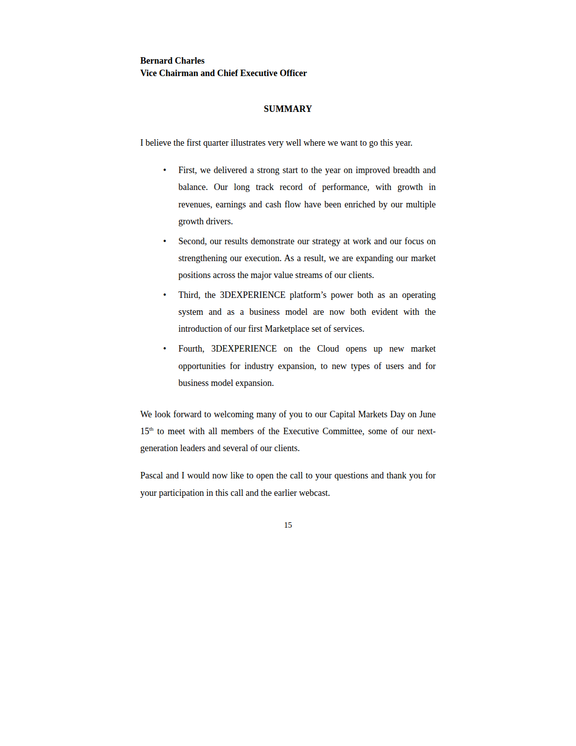Bernard Charles
Vice Chairman and Chief Executive Officer
SUMMARY
I believe the first quarter illustrates very well where we want to go this year.
First, we delivered a strong start to the year on improved breadth and balance. Our long track record of performance, with growth in revenues, earnings and cash flow have been enriched by our multiple growth drivers.
Second, our results demonstrate our strategy at work and our focus on strengthening our execution. As a result, we are expanding our market positions across the major value streams of our clients.
Third, the 3DEXPERIENCE platform’s power both as an operating system and as a business model are now both evident with the introduction of our first Marketplace set of services.
Fourth, 3DEXPERIENCE on the Cloud opens up new market opportunities for industry expansion, to new types of users and for business model expansion.
We look forward to welcoming many of you to our Capital Markets Day on June 15th to meet with all members of the Executive Committee, some of our next-generation leaders and several of our clients.
Pascal and I would now like to open the call to your questions and thank you for your participation in this call and the earlier webcast.
15